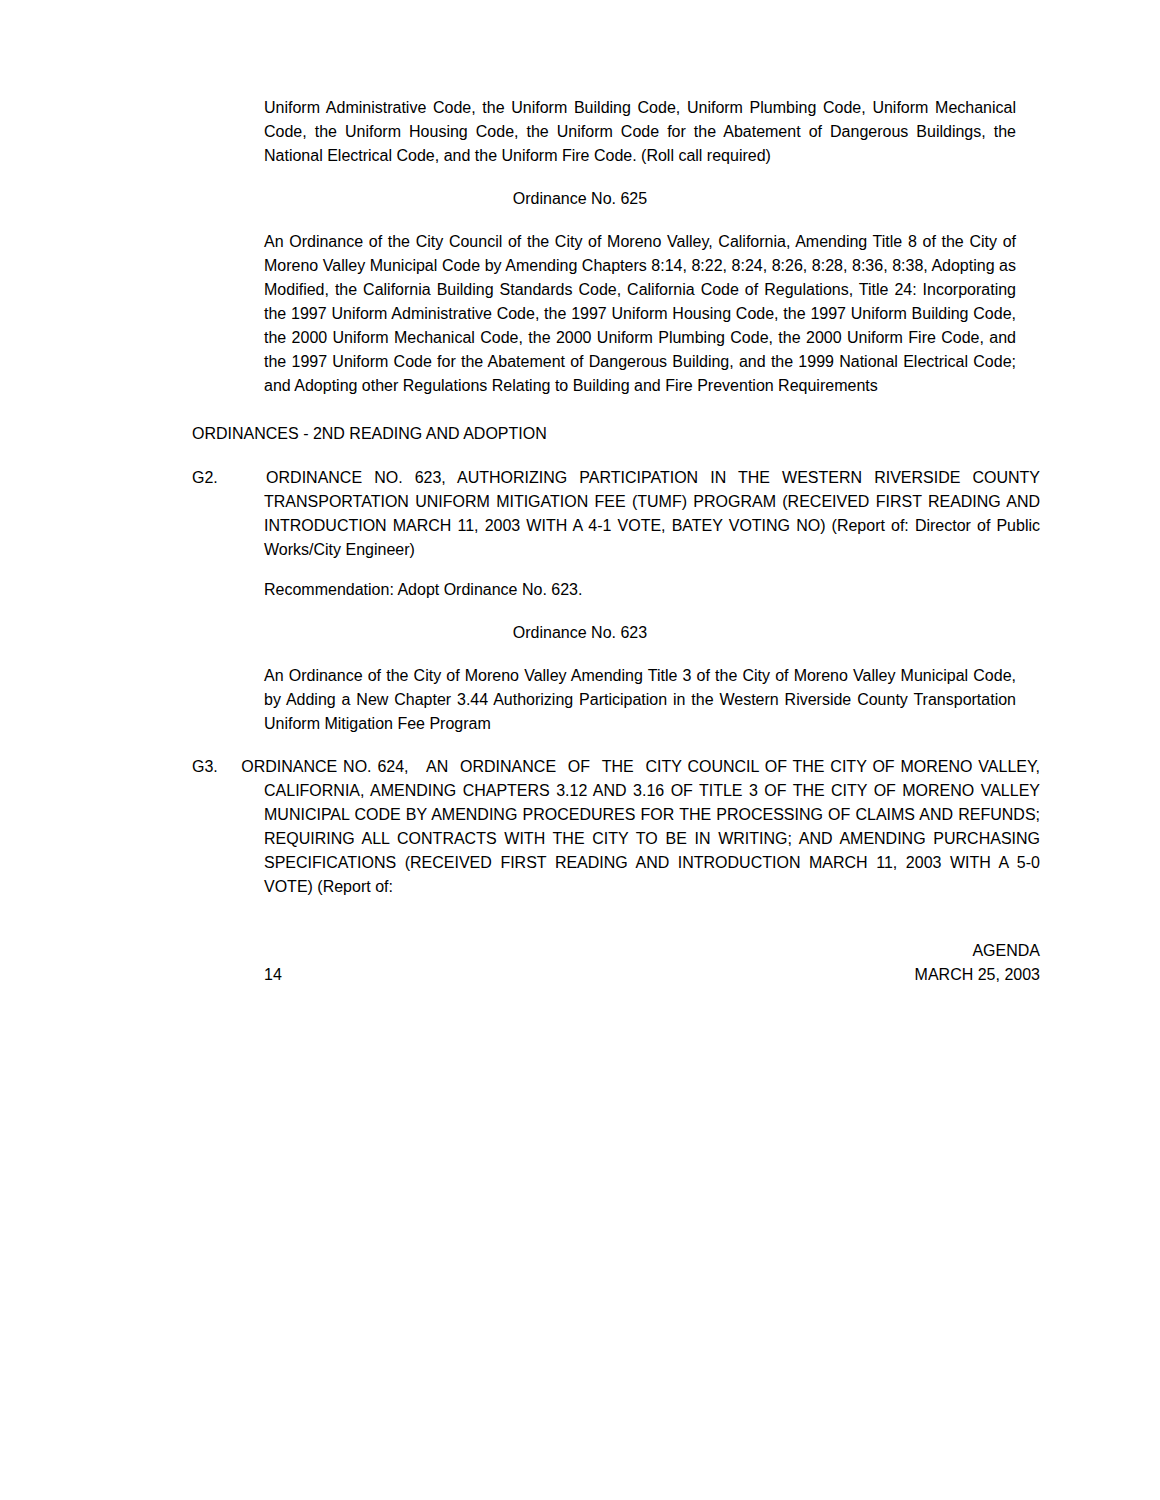Uniform Administrative Code, the Uniform Building Code, Uniform Plumbing Code, Uniform Mechanical Code, the Uniform Housing Code, the Uniform Code for the Abatement of Dangerous Buildings, the National Electrical Code, and the Uniform Fire Code. (Roll call required)
Ordinance No. 625
An Ordinance of the City Council of the City of Moreno Valley, California, Amending Title 8 of the City of Moreno Valley Municipal Code by Amending Chapters 8:14, 8:22, 8:24, 8:26, 8:28, 8:36, 8:38, Adopting as Modified, the California Building Standards Code, California Code of Regulations, Title 24: Incorporating the 1997 Uniform Administrative Code, the 1997 Uniform Housing Code, the 1997 Uniform Building Code, the 2000 Uniform Mechanical Code, the 2000 Uniform Plumbing Code, the 2000 Uniform Fire Code, and the 1997 Uniform Code for the Abatement of Dangerous Building, and the 1999 National Electrical Code; and Adopting other Regulations Relating to Building and Fire Prevention Requirements
ORDINANCES - 2ND READING AND ADOPTION
G2. ORDINANCE NO. 623, AUTHORIZING PARTICIPATION IN THE WESTERN RIVERSIDE COUNTY TRANSPORTATION UNIFORM MITIGATION FEE (TUMF) PROGRAM (RECEIVED FIRST READING AND INTRODUCTION MARCH 11, 2003 WITH A 4-1 VOTE, BATEY VOTING NO) (Report of: Director of Public Works/City Engineer)
Recommendation: Adopt Ordinance No. 623.
Ordinance No. 623
An Ordinance of the City of Moreno Valley Amending Title 3 of the City of Moreno Valley Municipal Code, by Adding a New Chapter 3.44 Authorizing Participation in the Western Riverside County Transportation Uniform Mitigation Fee Program
G3. ORDINANCE NO. 624, AN ORDINANCE OF THE CITY COUNCIL OF THE CITY OF MORENO VALLEY, CALIFORNIA, AMENDING CHAPTERS 3.12 AND 3.16 OF TITLE 3 OF THE CITY OF MORENO VALLEY MUNICIPAL CODE BY AMENDING PROCEDURES FOR THE PROCESSING OF CLAIMS AND REFUNDS; REQUIRING ALL CONTRACTS WITH THE CITY TO BE IN WRITING; AND AMENDING PURCHASING SPECIFICATIONS (RECEIVED FIRST READING AND INTRODUCTION MARCH 11, 2003 WITH A 5-0 VOTE) (Report of:
14
AGENDA
MARCH 25, 2003